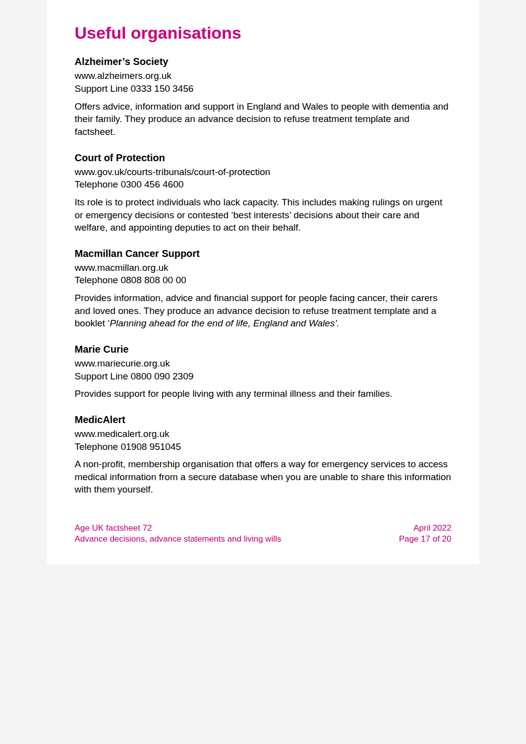Useful organisations
Alzheimer’s Society
www.alzheimers.org.uk
Support Line 0333 150 3456
Offers advice, information and support in England and Wales to people with dementia and their family. They produce an advance decision to refuse treatment template and factsheet.
Court of Protection
www.gov.uk/courts-tribunals/court-of-protection
Telephone 0300 456 4600
Its role is to protect individuals who lack capacity. This includes making rulings on urgent or emergency decisions or contested ‘best interests’ decisions about their care and welfare, and appointing deputies to act on their behalf.
Macmillan Cancer Support
www.macmillan.org.uk
Telephone 0808 808 00 00
Provides information, advice and financial support for people facing cancer, their carers and loved ones. They produce an advance decision to refuse treatment template and a booklet ‘Planning ahead for the end of life, England and Wales’.
Marie Curie
www.mariecurie.org.uk
Support Line 0800 090 2309
Provides support for people living with any terminal illness and their families.
MedicAlert
www.medicalert.org.uk
Telephone 01908 951045
A non-profit, membership organisation that offers a way for emergency services to access medical information from a secure database when you are unable to share this information with them yourself.
Age UK factsheet 72
Advance decisions, advance statements and living wills
April 2022
Page 17 of 20